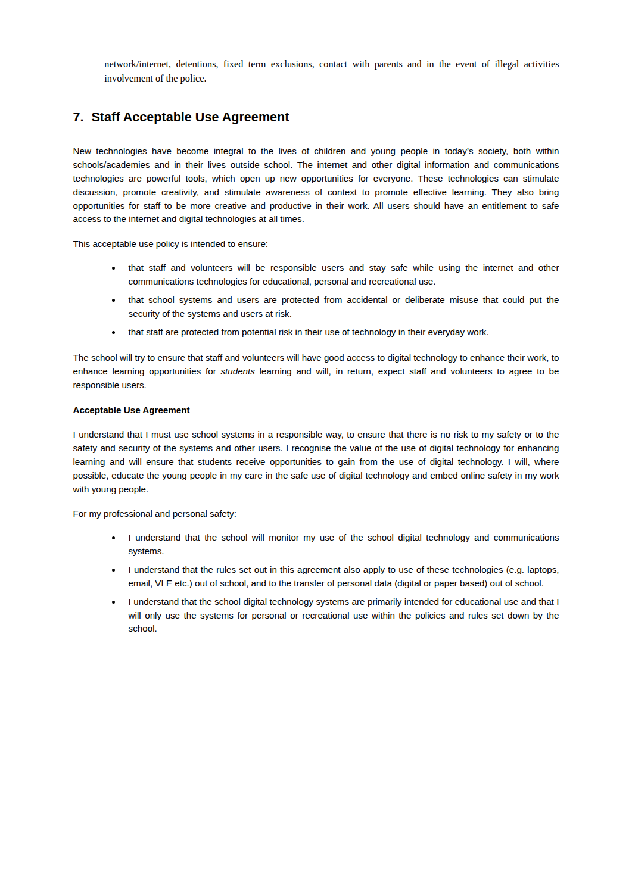network/internet, detentions, fixed term exclusions, contact with parents and in the event of illegal activities involvement of the police.
7. Staff Acceptable Use Agreement
New technologies have become integral to the lives of children and young people in today’s society, both within schools/academies and in their lives outside school. The internet and other digital information and communications technologies are powerful tools, which open up new opportunities for everyone. These technologies can stimulate discussion, promote creativity, and stimulate awareness of context to promote effective learning. They also bring opportunities for staff to be more creative and productive in their work. All users should have an entitlement to safe access to the internet and digital technologies at all times.
This acceptable use policy is intended to ensure:
that staff and volunteers will be responsible users and stay safe while using the internet and other communications technologies for educational, personal and recreational use.
that school systems and users are protected from accidental or deliberate misuse that could put the security of the systems and users at risk.
that staff are protected from potential risk in their use of technology in their everyday work.
The school will try to ensure that staff and volunteers will have good access to digital technology to enhance their work, to enhance learning opportunities for students learning and will, in return, expect staff and volunteers to agree to be responsible users.
Acceptable Use Agreement
I understand that I must use school systems in a responsible way, to ensure that there is no risk to my safety or to the safety and security of the systems and other users. I recognise the value of the use of digital technology for enhancing learning and will ensure that students receive opportunities to gain from the use of digital technology. I will, where possible, educate the young people in my care in the safe use of digital technology and embed online safety in my work with young people.
For my professional and personal safety:
I understand that the school will monitor my use of the school digital technology and communications systems.
I understand that the rules set out in this agreement also apply to use of these technologies (e.g. laptops, email, VLE etc.) out of school, and to the transfer of personal data (digital or paper based) out of school.
I understand that the school digital technology systems are primarily intended for educational use and that I will only use the systems for personal or recreational use within the policies and rules set down by the school.